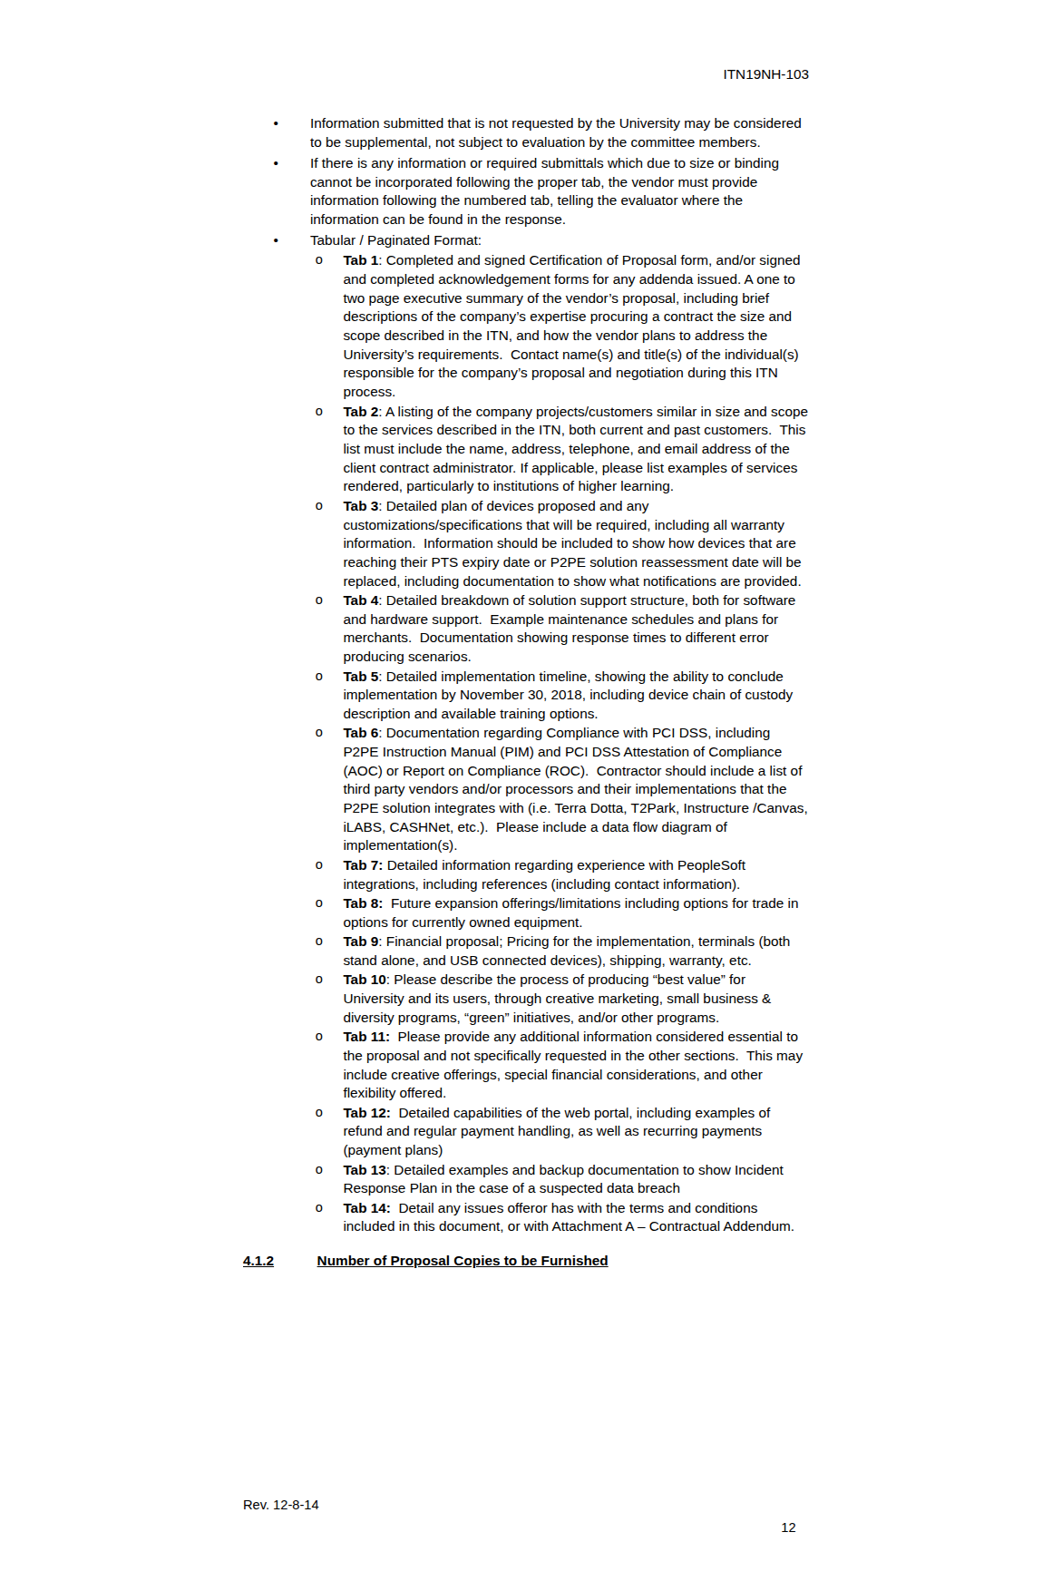ITN19NH-103
Information submitted that is not requested by the University may be considered to be supplemental, not subject to evaluation by the committee members.
If there is any information or required submittals which due to size or binding cannot be incorporated following the proper tab, the vendor must provide information following the numbered tab, telling the evaluator where the information can be found in the response.
Tabular / Paginated Format:
Tab 1: Completed and signed Certification of Proposal form, and/or signed and completed acknowledgement forms for any addenda issued. A one to two page executive summary of the vendor’s proposal, including brief descriptions of the company’s expertise procuring a contract the size and scope described in the ITN, and how the vendor plans to address the University’s requirements. Contact name(s) and title(s) of the individual(s) responsible for the company’s proposal and negotiation during this ITN process.
Tab 2: A listing of the company projects/customers similar in size and scope to the services described in the ITN, both current and past customers. This list must include the name, address, telephone, and email address of the client contract administrator. If applicable, please list examples of services rendered, particularly to institutions of higher learning.
Tab 3: Detailed plan of devices proposed and any customizations/specifications that will be required, including all warranty information. Information should be included to show how devices that are reaching their PTS expiry date or P2PE solution reassessment date will be replaced, including documentation to show what notifications are provided.
Tab 4: Detailed breakdown of solution support structure, both for software and hardware support. Example maintenance schedules and plans for merchants. Documentation showing response times to different error producing scenarios.
Tab 5: Detailed implementation timeline, showing the ability to conclude implementation by November 30, 2018, including device chain of custody description and available training options.
Tab 6: Documentation regarding Compliance with PCI DSS, including P2PE Instruction Manual (PIM) and PCI DSS Attestation of Compliance (AOC) or Report on Compliance (ROC). Contractor should include a list of third party vendors and/or processors and their implementations that the P2PE solution integrates with (i.e. Terra Dotta, T2Park, Instructure /Canvas, iLABS, CASHNet, etc.). Please include a data flow diagram of implementation(s).
Tab 7: Detailed information regarding experience with PeopleSoft integrations, including references (including contact information).
Tab 8: Future expansion offerings/limitations including options for trade in options for currently owned equipment.
Tab 9: Financial proposal; Pricing for the implementation, terminals (both stand alone, and USB connected devices), shipping, warranty, etc.
Tab 10: Please describe the process of producing “best value” for University and its users, through creative marketing, small business & diversity programs, “green” initiatives, and/or other programs.
Tab 11: Please provide any additional information considered essential to the proposal and not specifically requested in the other sections. This may include creative offerings, special financial considerations, and other flexibility offered.
Tab 12: Detailed capabilities of the web portal, including examples of refund and regular payment handling, as well as recurring payments (payment plans)
Tab 13: Detailed examples and backup documentation to show Incident Response Plan in the case of a suspected data breach
Tab 14: Detail any issues offeror has with the terms and conditions included in this document, or with Attachment A – Contractual Addendum.
4.1.2 Number of Proposal Copies to be Furnished
Rev. 12-8-14
12